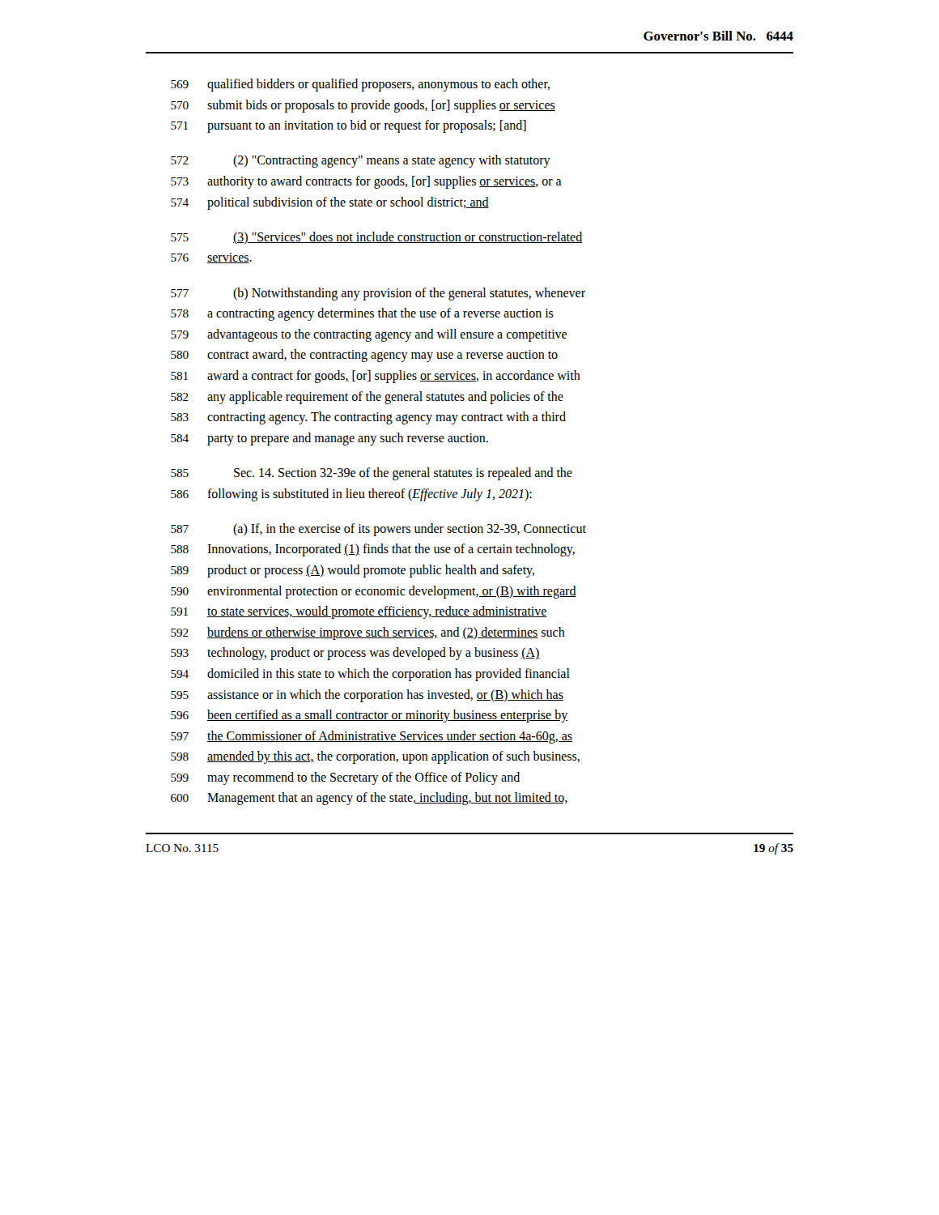Governor's Bill No. 6444
569 qualified bidders or qualified proposers, anonymous to each other, 570 submit bids or proposals to provide goods, [or] supplies or services 571 pursuant to an invitation to bid or request for proposals; [and]
572(2) "Contracting agency" means a state agency with statutory 573 authority to award contracts for goods, [or] supplies or services, or a 574 political subdivision of the state or school district; and
575(3) "Services" does not include construction or construction-related 576 services.
577(b) Notwithstanding any provision of the general statutes, whenever 578 a contracting agency determines that the use of a reverse auction is 579 advantageous to the contracting agency and will ensure a competitive 580 contract award, the contracting agency may use a reverse auction to 581 award a contract for goods, [or] supplies or services, in accordance with 582 any applicable requirement of the general statutes and policies of the 583 contracting agency. The contracting agency may contract with a third 584 party to prepare and manage any such reverse auction.
585 Sec. 14. Section 32-39e of the general statutes is repealed and the 586 following is substituted in lieu thereof (Effective July 1, 2021):
587(a) If, in the exercise of its powers under section 32-39, Connecticut 588 Innovations, Incorporated (1) finds that the use of a certain technology, 589 product or process (A) would promote public health and safety, 590 environmental protection or economic development, or (B) with regard 591 to state services, would promote efficiency, reduce administrative 592 burdens or otherwise improve such services, and (2) determines such 593 technology, product or process was developed by a business (A) 594 domiciled in this state to which the corporation has provided financial 595 assistance or in which the corporation has invested, or (B) which has 596 been certified as a small contractor or minority business enterprise by 597 the Commissioner of Administrative Services under section 4a-60g, as 598 amended by this act, the corporation, upon application of such business, 599 may recommend to the Secretary of the Office of Policy and 600 Management that an agency of the state, including, but not limited to,
LCO No. 3115 19 of 35